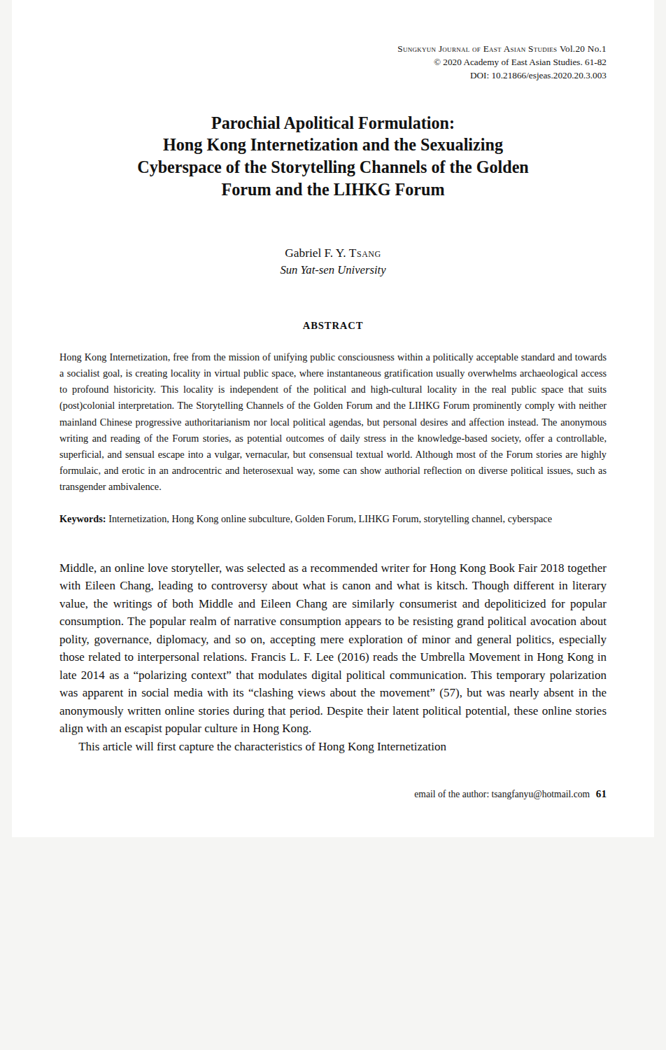Sungkyun Journal of East Asian Studies Vol.20 No.1
© 2020 Academy of East Asian Studies. 61-82
DOI: 10.21866/esjeas.2020.20.3.003
Parochial Apolitical Formulation:
Hong Kong Internetization and the Sexualizing
Cyberspace of the Storytelling Channels of the Golden
Forum and the LIHKG Forum
Gabriel F. Y. Tsang
Sun Yat-sen University
ABSTRACT
Hong Kong Internetization, free from the mission of unifying public consciousness within a politically acceptable standard and towards a socialist goal, is creating locality in virtual public space, where instantaneous gratification usually overwhelms archaeological access to profound historicity. This locality is independent of the political and high-cultural locality in the real public space that suits (post)colonial interpretation. The Storytelling Channels of the Golden Forum and the LIHKG Forum prominently comply with neither mainland Chinese progressive authoritarianism nor local political agendas, but personal desires and affection instead. The anonymous writing and reading of the Forum stories, as potential outcomes of daily stress in the knowledge-based society, offer a controllable, superficial, and sensual escape into a vulgar, vernacular, but consensual textual world. Although most of the Forum stories are highly formulaic, and erotic in an androcentric and heterosexual way, some can show authorial reflection on diverse political issues, such as transgender ambivalence.
Keywords: Internetization, Hong Kong online subculture, Golden Forum, LIHKG Forum, storytelling channel, cyberspace
Middle, an online love storyteller, was selected as a recommended writer for Hong Kong Book Fair 2018 together with Eileen Chang, leading to controversy about what is canon and what is kitsch. Though different in literary value, the writings of both Middle and Eileen Chang are similarly consumerist and depoliticized for popular consumption. The popular realm of narrative consumption appears to be resisting grand political avocation about polity, governance, diplomacy, and so on, accepting mere exploration of minor and general politics, especially those related to interpersonal relations. Francis L. F. Lee (2016) reads the Umbrella Movement in Hong Kong in late 2014 as a “polarizing context” that modulates digital political communication. This temporary polarization was apparent in social media with its “clashing views about the movement” (57), but was nearly absent in the anonymously written online stories during that period. Despite their latent political potential, these online stories align with an escapist popular culture in Hong Kong.
This article will first capture the characteristics of Hong Kong Internetization
email of the author: tsangfanyu@hotmail.com 61